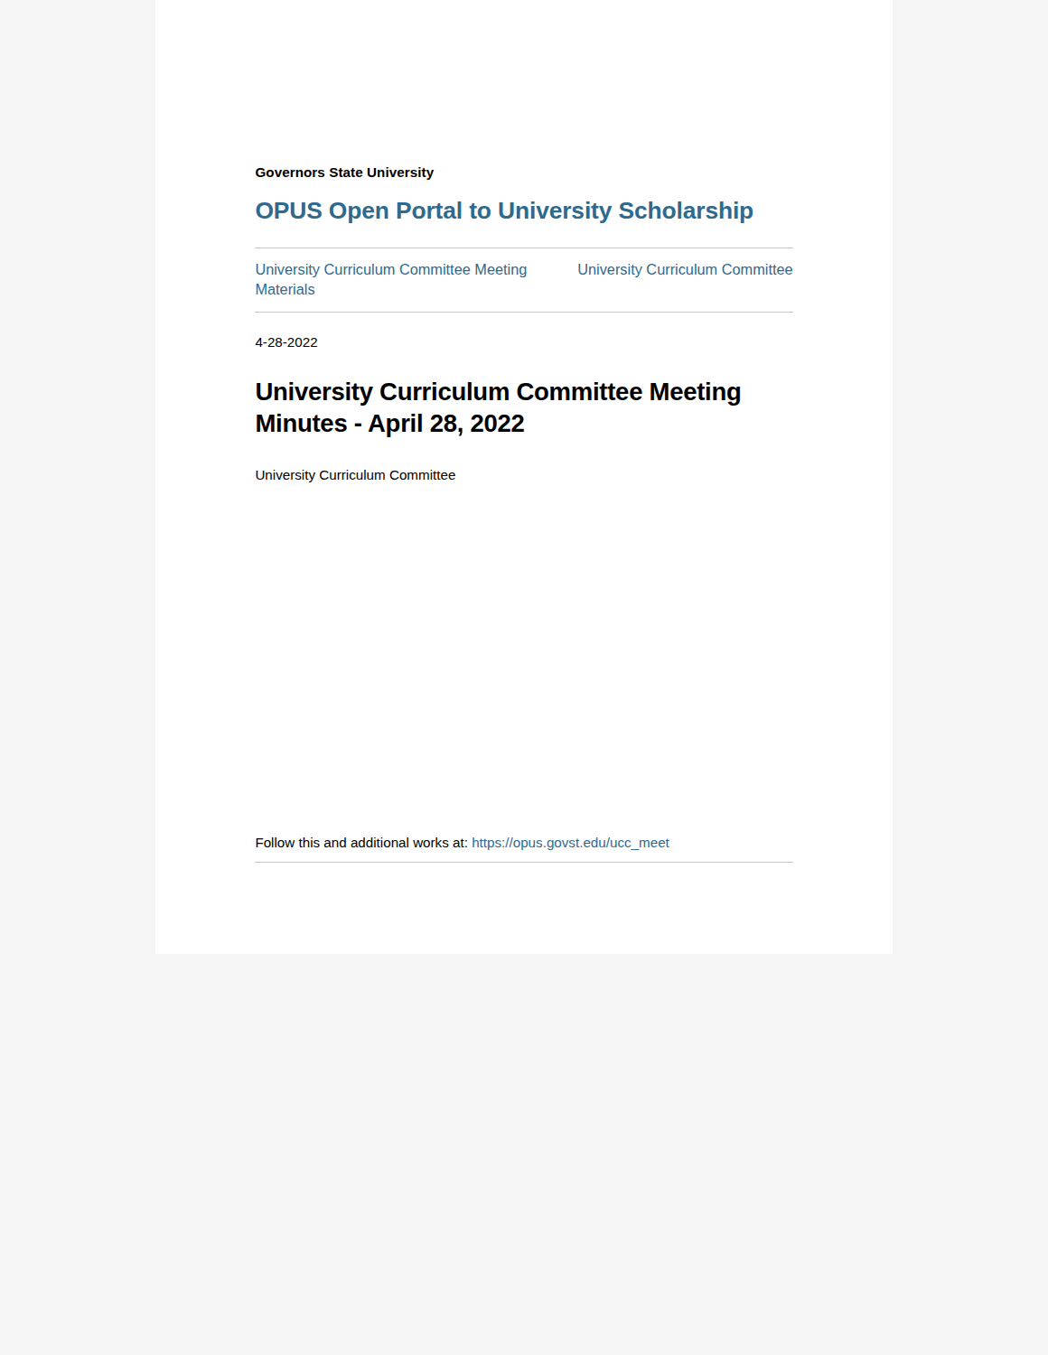Governors State University
OPUS Open Portal to University Scholarship
University Curriculum Committee Meeting Materials
University Curriculum Committee
4-28-2022
University Curriculum Committee Meeting Minutes - April 28, 2022
University Curriculum Committee
Follow this and additional works at: https://opus.govst.edu/ucc_meet